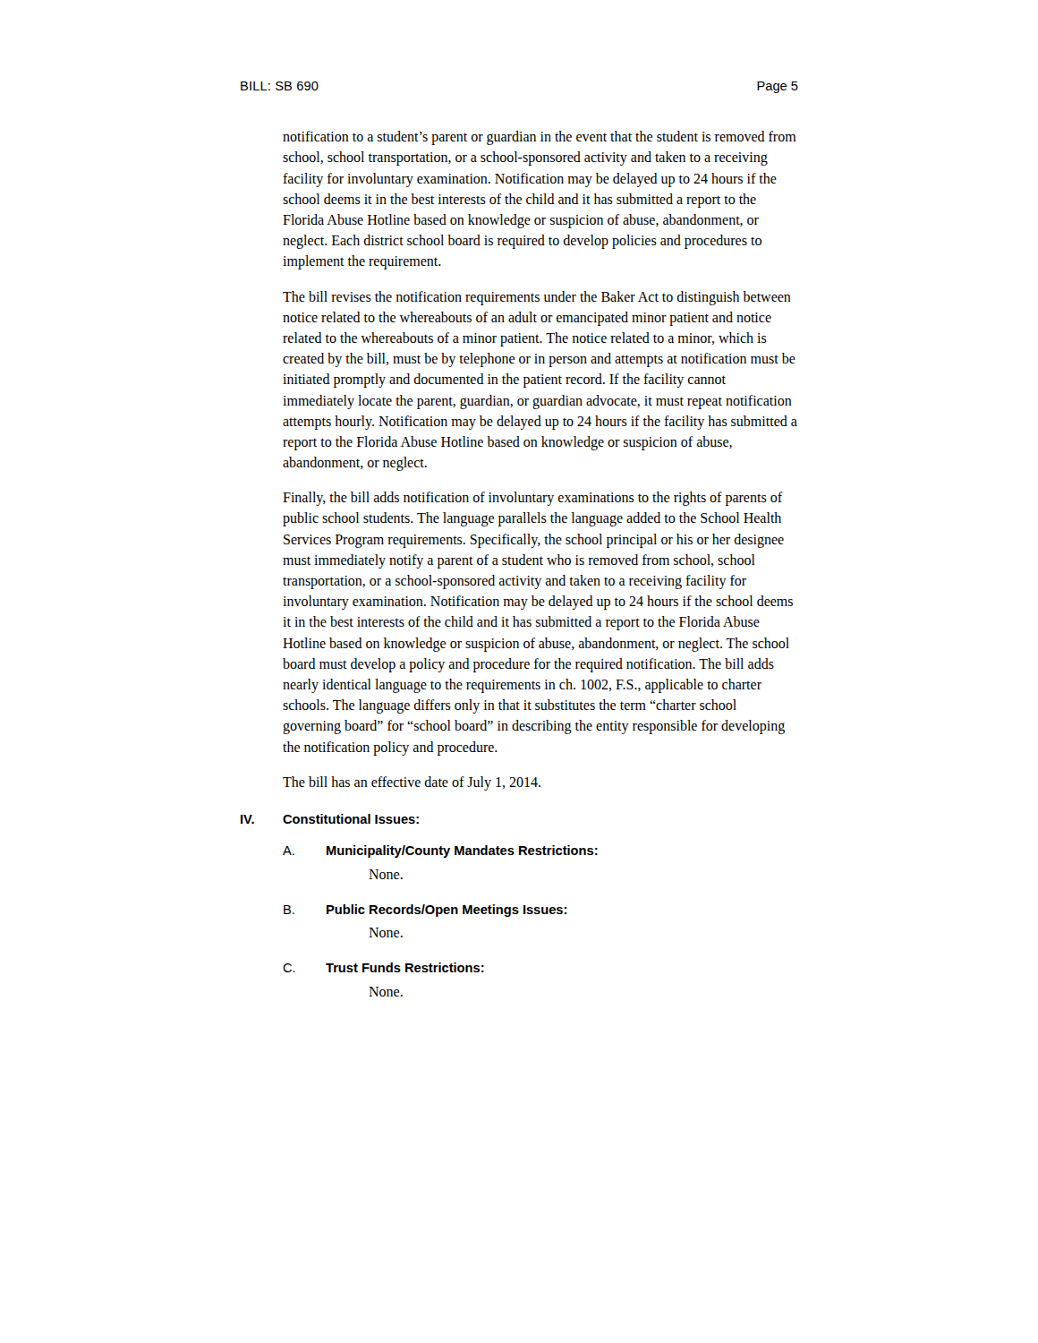BILL: SB 690
Page 5
notification to a student’s parent or guardian in the event that the student is removed from school, school transportation, or a school-sponsored activity and taken to a receiving facility for involuntary examination. Notification may be delayed up to 24 hours if the school deems it in the best interests of the child and it has submitted a report to the Florida Abuse Hotline based on knowledge or suspicion of abuse, abandonment, or neglect. Each district school board is required to develop policies and procedures to implement the requirement.
The bill revises the notification requirements under the Baker Act to distinguish between notice related to the whereabouts of an adult or emancipated minor patient and notice related to the whereabouts of a minor patient. The notice related to a minor, which is created by the bill, must be by telephone or in person and attempts at notification must be initiated promptly and documented in the patient record. If the facility cannot immediately locate the parent, guardian, or guardian advocate, it must repeat notification attempts hourly. Notification may be delayed up to 24 hours if the facility has submitted a report to the Florida Abuse Hotline based on knowledge or suspicion of abuse, abandonment, or neglect.
Finally, the bill adds notification of involuntary examinations to the rights of parents of public school students. The language parallels the language added to the School Health Services Program requirements. Specifically, the school principal or his or her designee must immediately notify a parent of a student who is removed from school, school transportation, or a school-sponsored activity and taken to a receiving facility for involuntary examination. Notification may be delayed up to 24 hours if the school deems it in the best interests of the child and it has submitted a report to the Florida Abuse Hotline based on knowledge or suspicion of abuse, abandonment, or neglect. The school board must develop a policy and procedure for the required notification. The bill adds nearly identical language to the requirements in ch. 1002, F.S., applicable to charter schools. The language differs only in that it substitutes the term “charter school governing board” for “school board” in describing the entity responsible for developing the notification policy and procedure.
The bill has an effective date of July 1, 2014.
IV. Constitutional Issues:
A. Municipality/County Mandates Restrictions:
None.
B. Public Records/Open Meetings Issues:
None.
C. Trust Funds Restrictions:
None.